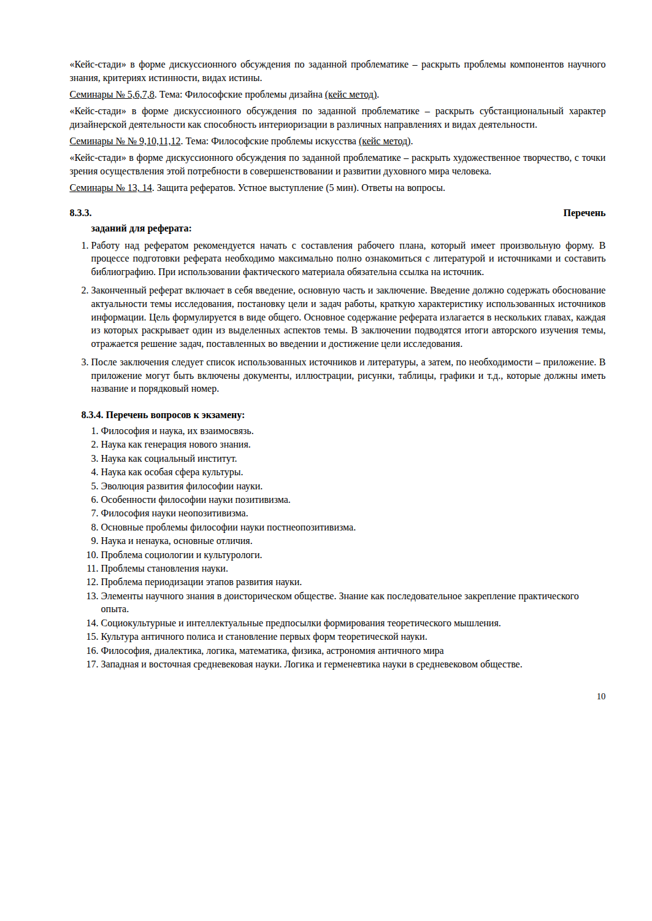«Кейс-стади» в форме дискуссионного обсуждения по заданной проблематике – раскрыть проблемы компонентов научного знания, критериях истинности, видах истины.
Семинары № 5,6,7,8. Тема: Философские проблемы дизайна (кейс метод).
«Кейс-стади» в форме дискуссионного обсуждения по заданной проблематике – раскрыть субстанциональный характер дизайнерской деятельности как способность интериоризации в различных направлениях и видах деятельности.
Семинары № № 9,10,11,12. Тема: Философские проблемы искусства (кейс метод).
«Кейс-стади» в форме дискуссионного обсуждения по заданной проблематике – раскрыть художественное творчество, с точки зрения осуществления этой потребности в совершенствовании и развитии духовного мира человека.
Семинары № 13, 14. Защита рефератов. Устное выступление (5 мин). Ответы на вопросы.
8.3.3. Перечень
заданий для реферата:
Работу над рефератом рекомендуется начать с составления рабочего плана, который имеет произвольную форму. В процессе подготовки реферата необходимо максимально полно ознакомиться с литературой и источниками и составить библиографию. При использовании фактического материала обязательна ссылка на источник.
Законченный реферат включает в себя введение, основную часть и заключение. Введение должно содержать обоснование актуальности темы исследования, постановку цели и задач работы, краткую характеристику использованных источников информации. Цель формулируется в виде общего. Основное содержание реферата излагается в нескольких главах, каждая из которых раскрывает один из выделенных аспектов темы. В заключении подводятся итоги авторского изучения темы, отражается решение задач, поставленных во введении и достижение цели исследования.
После заключения следует список использованных источников и литературы, а затем, по необходимости – приложение. В приложение могут быть включены документы, иллюстрации, рисунки, таблицы, графики и т.д., которые должны иметь название и порядковый номер.
8.3.4. Перечень вопросов к экзамену:
Философия и наука, их взаимосвязь.
Наука как генерация нового знания.
Наука как социальный институт.
Наука как особая сфера культуры.
Эволюция развития философии науки.
Особенности философии науки позитивизма.
Философия науки неопозитивизма.
Основные проблемы философии науки постнеопозитивизма.
Наука и ненаука, основные отличия.
Проблема социологии и культурологи.
Проблемы становления науки.
Проблема периодизации этапов развития науки.
Элементы научного знания в доисторическом обществе. Знание как последовательное закрепление практического опыта.
Социокультурные и интеллектуальные предпосылки формирования теоретического мышления.
Культура античного полиса и становление первых форм теоретической науки.
Философия, диалектика, логика, математика, физика, астрономия античного мира
Западная и восточная средневековая науки. Логика и герменевтика науки в средневековом обществе.
10